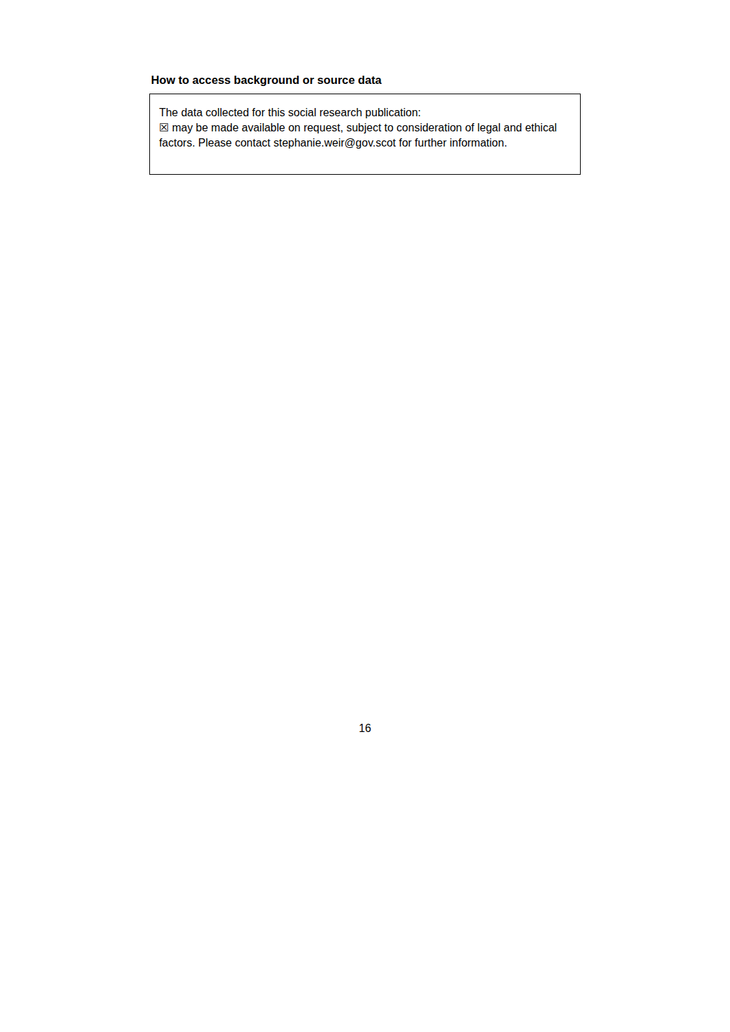How to access background or source data
The data collected for this social research publication:
☒ may be made available on request, subject to consideration of legal and ethical factors. Please contact stephanie.weir@gov.scot for further information.
16